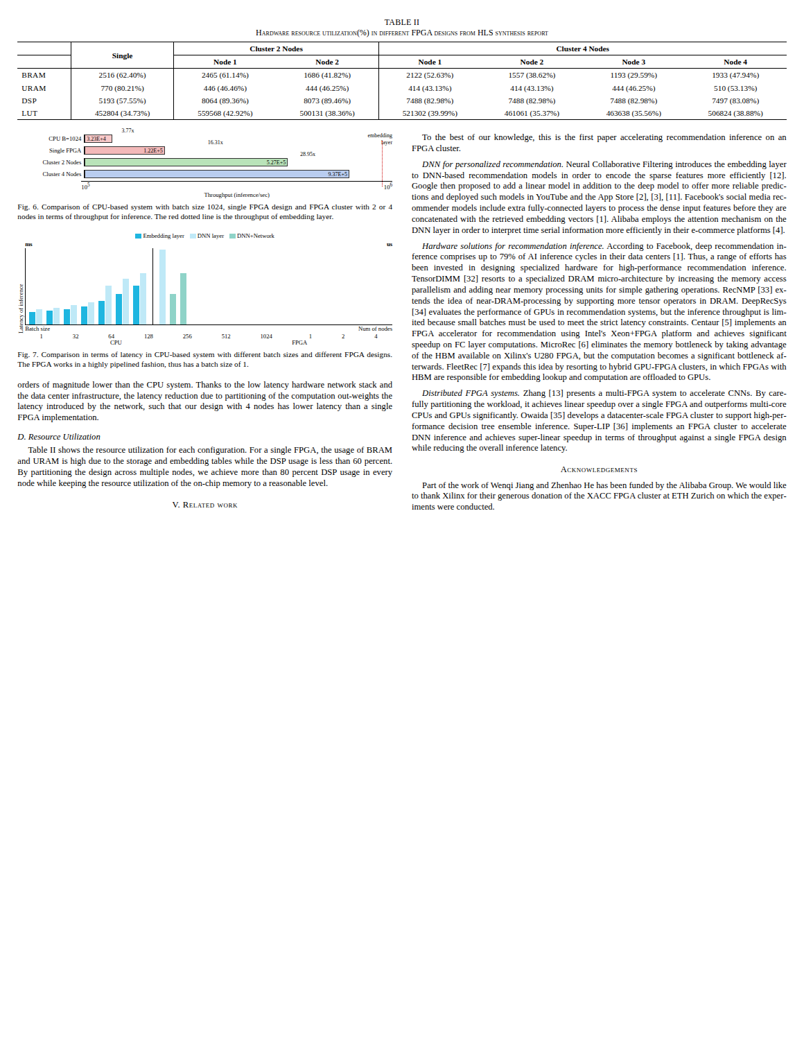TABLE II Hardware resource utilization(%) in different FPGA designs from HLS synthesis report
| | Single | Cluster 2 Nodes | Cluster 4 Nodes |
| --- | --- | --- | --- |
| | Node 1 | Node 2 | Node 1 | Node 2 | Node 3 | Node 4 |
| BRAM | 2516 (62.40%) | 2465 (61.14%) | 1686 (41.82%) | 2122 (52.63%) | 1557 (38.62%) | 1193 (29.59%) | 1933 (47.94%) |
| URAM | 770 (80.21%) | 446 (46.46%) | 444 (46.25%) | 414 (43.13%) | 414 (43.13%) | 444 (46.25%) | 510 (53.13%) |
| DSP | 5193 (57.55%) | 8064 (89.36%) | 8073 (89.46%) | 7488 (82.98%) | 7488 (82.98%) | 7488 (82.98%) | 7497 (83.08%) |
| LUT | 452804 (34.73%) | 559568 (42.92%) | 500131 (38.36%) | 521302 (39.99%) | 461061 (35.37%) | 463638 (35.56%) | 506824 (38.88%) |
embedding
layer
CPU B=1024
3.23E+4
3.77x
Single FPGA
1.22E+5
16.31x
Cluster 2 Nodes
5.27E+5
28.95x
Cluster 4 Nodes
9.37E+5
105 106
Throughput (inference/sec)
Fig. 6. Comparison of CPU-based system with batch size 1024, single FPGA design and FPGA cluster with 2 or 4 nodes in terms of throughput for inference. The red dotted line is the throughput of embedding layer.
Embedding layer DNN layer DNN+Network
Latency of inference
ms us
Batch size Num of nodes
132641282565121024 124
CPU FPGA
Fig. 7. Comparison in terms of latency in CPU-based system with different batch sizes and different FPGA designs. The FPGA works in a highly pipelined fashion, thus has a batch size of 1.
orders of magnitude lower than the CPU system. Thanks to the low latency hardware network stack and the data center infrastructure, the latency reduction due to partitioning of the computation out-weights the latency introduced by the network, such that our design with 4 nodes has lower latency than a single FPGA implementation.
D. Resource Utilization
Table II shows the resource utilization for each configuration. For a single FPGA, the usage of BRAM and URAM is high due to the storage and embedding tables while the DSP usage is less than 60 percent. By partitioning the design across multiple nodes, we achieve more than 80 percent DSP usage in every node while keeping the resource utilization of the on-chip memory to a reasonable level.
V. Related work
To the best of our knowledge, this is the first paper accelerating recommendation inference on an FPGA cluster.
DNN for personalized recommendation. Neural Collaborative Filtering introduces the embedding layer to DNN-based recommendation models in order to encode the sparse features more efficiently [12]. Google then proposed to add a linear model in addition to the deep model to offer more reliable predictions and deployed such models in YouTube and the App Store [2], [3], [11]. Facebook's social media recommender models include extra fully-connected layers to process the dense input features before they are concatenated with the retrieved embedding vectors [1]. Alibaba employs the attention mechanism on the DNN layer in order to interpret time serial information more efficiently in their e-commerce platforms [4].
Hardware solutions for recommendation inference. According to Facebook, deep recommendation inference comprises up to 79% of AI inference cycles in their data centers [1]. Thus, a range of efforts has been invested in designing specialized hardware for high-performance recommendation inference. TensorDIMM [32] resorts to a specialized DRAM micro-architecture by increasing the memory access parallelism and adding near memory processing units for simple gathering operations. RecNMP [33] extends the idea of near-DRAM-processing by supporting more tensor operators in DRAM. DeepRecSys [34] evaluates the performance of GPUs in recommendation systems, but the inference throughput is limited because small batches must be used to meet the strict latency constraints. Centaur [5] implements an FPGA accelerator for recommendation using Intel's Xeon+FPGA platform and achieves significant speedup on FC layer computations. MicroRec [6] eliminates the memory bottleneck by taking advantage of the HBM available on Xilinx's U280 FPGA, but the computation becomes a significant bottleneck afterwards. FleetRec [7] expands this idea by resorting to hybrid GPU-FPGA clusters, in which FPGAs with HBM are responsible for embedding lookup and computation are offloaded to GPUs.
Distributed FPGA systems. Zhang [13] presents a multi-FPGA system to accelerate CNNs. By carefully partitioning the workload, it achieves linear speedup over a single FPGA and outperforms multi-core CPUs and GPUs significantly. Owaida [35] develops a datacenter-scale FPGA cluster to support high-performance decision tree ensemble inference. Super-LIP [36] implements an FPGA cluster to accelerate DNN inference and achieves super-linear speedup in terms of throughput against a single FPGA design while reducing the overall inference latency.
Acknowledgements
Part of the work of Wenqi Jiang and Zhenhao He has been funded by the Alibaba Group. We would like to thank Xilinx for their generous donation of the XACC FPGA cluster at ETH Zurich on which the experiments were conducted.